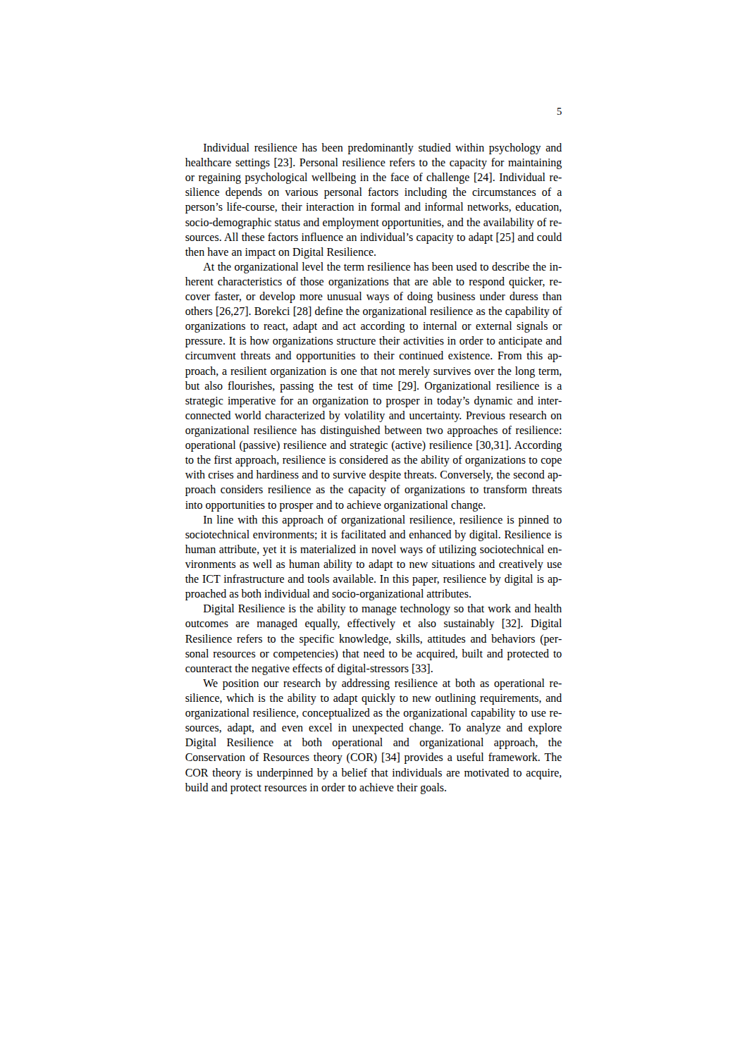5
Individual resilience has been predominantly studied within psychology and healthcare settings [23]. Personal resilience refers to the capacity for maintaining or regaining psychological wellbeing in the face of challenge [24]. Individual resilience depends on various personal factors including the circumstances of a person’s life-course, their interaction in formal and informal networks, education, socio-demographic status and employment opportunities, and the availability of resources. All these factors influence an individual’s capacity to adapt [25] and could then have an impact on Digital Resilience.
At the organizational level the term resilience has been used to describe the inherent characteristics of those organizations that are able to respond quicker, recover faster, or develop more unusual ways of doing business under duress than others [26,27]. Borekci [28] define the organizational resilience as the capability of organizations to react, adapt and act according to internal or external signals or pressure. It is how organizations structure their activities in order to anticipate and circumvent threats and opportunities to their continued existence. From this approach, a resilient organization is one that not merely survives over the long term, but also flourishes, passing the test of time [29]. Organizational resilience is a strategic imperative for an organization to prosper in today’s dynamic and interconnected world characterized by volatility and uncertainty. Previous research on organizational resilience has distinguished between two approaches of resilience: operational (passive) resilience and strategic (active) resilience [30,31]. According to the first approach, resilience is considered as the ability of organizations to cope with crises and hardiness and to survive despite threats. Conversely, the second approach considers resilience as the capacity of organizations to transform threats into opportunities to prosper and to achieve organizational change.
In line with this approach of organizational resilience, resilience is pinned to sociotechnical environments; it is facilitated and enhanced by digital. Resilience is human attribute, yet it is materialized in novel ways of utilizing sociotechnical environments as well as human ability to adapt to new situations and creatively use the ICT infrastructure and tools available. In this paper, resilience by digital is approached as both individual and socio-organizational attributes.
Digital Resilience is the ability to manage technology so that work and health outcomes are managed equally, effectively et also sustainably [32]. Digital Resilience refers to the specific knowledge, skills, attitudes and behaviors (personal resources or competencies) that need to be acquired, built and protected to counteract the negative effects of digital-stressors [33].
We position our research by addressing resilience at both as operational resilience, which is the ability to adapt quickly to new outlining requirements, and organizational resilience, conceptualized as the organizational capability to use resources, adapt, and even excel in unexpected change. To analyze and explore Digital Resilience at both operational and organizational approach, the Conservation of Resources theory (COR) [34] provides a useful framework. The COR theory is underpinned by a belief that individuals are motivated to acquire, build and protect resources in order to achieve their goals.